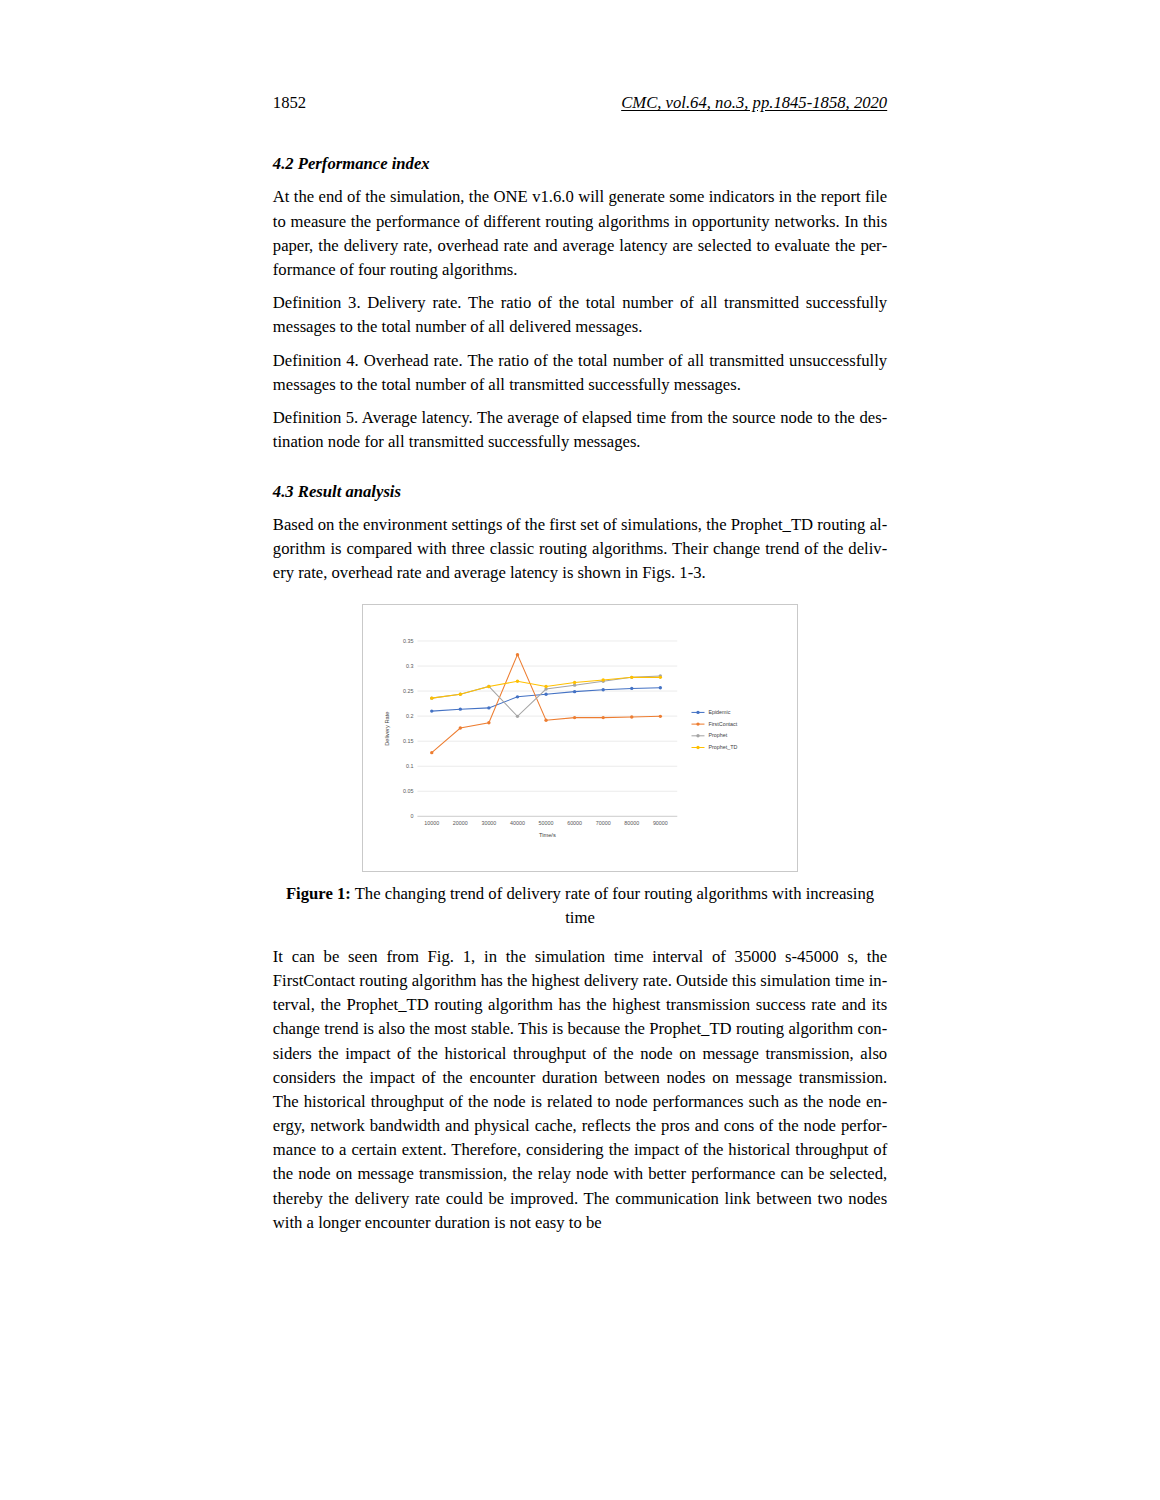1852 CMC, vol.64, no.3, pp.1845-1858, 2020
4.2 Performance index
At the end of the simulation, the ONE v1.6.0 will generate some indicators in the report file to measure the performance of different routing algorithms in opportunity networks. In this paper, the delivery rate, overhead rate and average latency are selected to evaluate the performance of four routing algorithms.
Definition 3. Delivery rate. The ratio of the total number of all transmitted successfully messages to the total number of all delivered messages.
Definition 4. Overhead rate. The ratio of the total number of all transmitted unsuccessfully messages to the total number of all transmitted successfully messages.
Definition 5. Average latency. The average of elapsed time from the source node to the destination node for all transmitted successfully messages.
4.3 Result analysis
Based on the environment settings of the first set of simulations, the Prophet_TD routing algorithm is compared with three classic routing algorithms. Their change trend of the delivery rate, overhead rate and average latency is shown in Figs. 1-3.
0.35 0.3 0.25 0.2 0.15 0.1 0.05 0 Delivery Rate 10000 20000 30000 40000 50000 60000 70000 80000 90000 Time/s Epidemic FirstContact Prophet Prophet_TD
Figure 1: The changing trend of delivery rate of four routing algorithms with increasing time
It can be seen from Fig. 1, in the simulation time interval of 35000 s-45000 s, the FirstContact routing algorithm has the highest delivery rate. Outside this simulation time interval, the Prophet_TD routing algorithm has the highest transmission success rate and its change trend is also the most stable. This is because the Prophet_TD routing algorithm considers the impact of the historical throughput of the node on message transmission, also considers the impact of the encounter duration between nodes on message transmission. The historical throughput of the node is related to node performances such as the node energy, network bandwidth and physical cache, reflects the pros and cons of the node performance to a certain extent. Therefore, considering the impact of the historical throughput of the node on message transmission, the relay node with better performance can be selected, thereby the delivery rate could be improved. The communication link between two nodes with a longer encounter duration is not easy to be